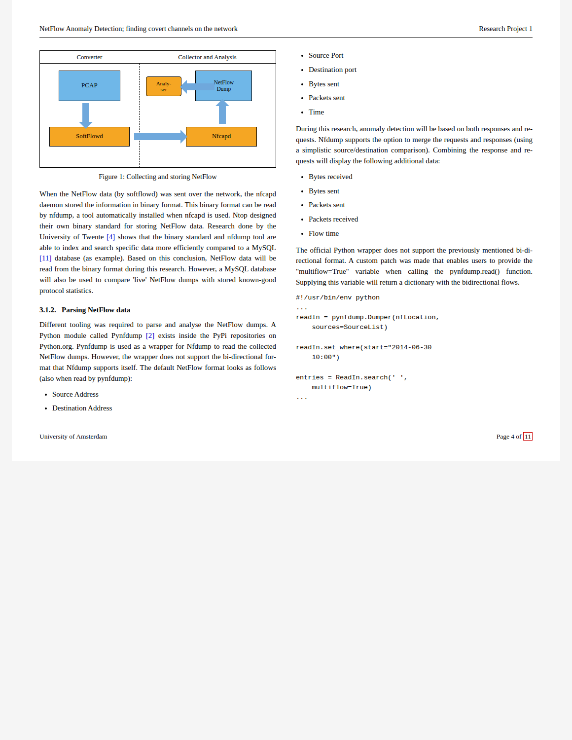NetFlow Anomaly Detection; finding covert channels on the network Research Project 1
Converter
Collector and Analysis
PCAP
SoftFlowd
Nfcapd
NetFlow
Dump
Analy-
ser
Figure 1: Collecting and storing NetFlow
When the NetFlow data (by softflowd) was sent over the network, the nfcapd daemon stored the information in binary format. This binary format can be read by nfdump, a tool automatically installed when nfcapd is used. Ntop designed their own binary standard for storing NetFlow data. Research done by the University of Twente [4] shows that the binary standard and nfdump tool are able to index and search specific data more efficiently compared to a MySQL [11] database (as example). Based on this conclusion, NetFlow data will be read from the binary format during this research. However, a MySQL database will also be used to compare 'live' NetFlow dumps with stored known-good protocol statistics.
3.1.2. Parsing NetFlow data
Different tooling was required to parse and analyse the NetFlow dumps. A Python module called Pynfdump [2] exists inside the PyPi repositories on Python.org. Pynfdump is used as a wrapper for Nfdump to read the collected NetFlow dumps. However, the wrapper does not support the bi-directional format that Nfdump supports itself. The default NetFlow format looks as follows (also when read by pynfdump):
Source Address
Destination Address
Source Port
Destination port
Bytes sent
Packets sent
Time
During this research, anomaly detection will be based on both responses and requests. Nfdump supports the option to merge the requests and responses (using a simplistic source/destination comparison). Combining the response and requests will display the following additional data:
Bytes received
Bytes sent
Packets sent
Packets received
Flow time
The official Python wrapper does not support the previously mentioned bi-directional format. A custom patch was made that enables users to provide the "multiflow=True" variable when calling the pynfdump.read() function. Supplying this variable will return a dictionary with the bidirectional flows.
#!/usr/bin/env python
...
readIn = pynfdump.Dumper(nfLocation,
    sources=SourceList)

readIn.set_where(start="2014-06-30
    10:00")

entries = ReadIn.search(' ',
    multiflow=True)
...
University of Amsterdam Page 4 of 11